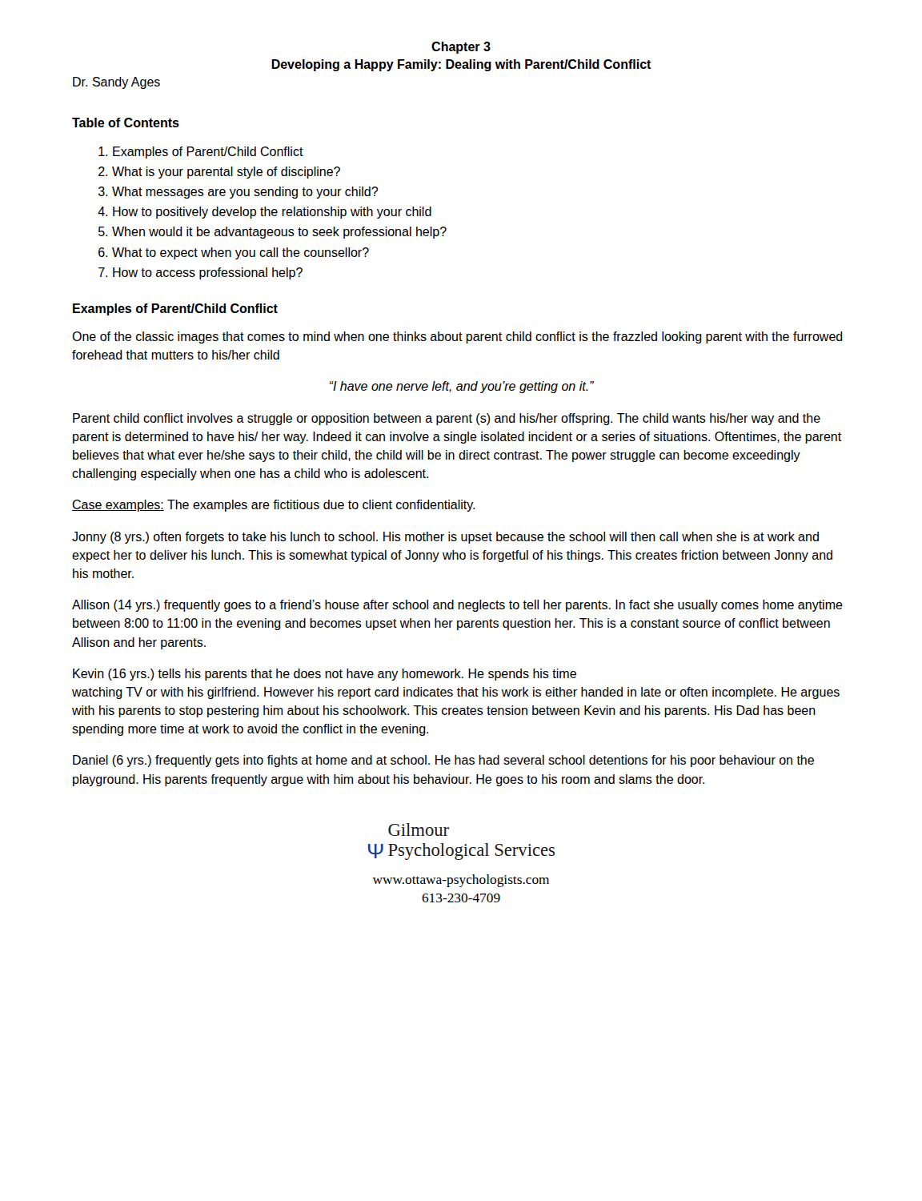Chapter 3
Developing a Happy Family: Dealing with Parent/Child Conflict
Dr. Sandy Ages
Table of Contents
Examples of Parent/Child Conflict
What is your parental style of discipline?
What messages are you sending to your child?
How to positively develop the relationship with your child
When would it be advantageous to seek professional help?
What to expect when you call the counsellor?
How to access professional help?
Examples of Parent/Child Conflict
One of the classic images that comes to mind when one thinks about parent child conflict is the frazzled looking parent with the furrowed forehead that mutters to his/her child
“I have one nerve left, and you’re getting on it.”
Parent child conflict involves a struggle or opposition between a parent (s) and his/her offspring. The child wants his/her way and the parent is determined to have his/ her way. Indeed it can involve a single isolated incident or a series of situations. Oftentimes, the parent believes that what ever he/she says to their child, the child will be in direct contrast. The power struggle can become exceedingly challenging especially when one has a child who is adolescent.
Case examples: The examples are fictitious due to client confidentiality.
Jonny (8 yrs.) often forgets to take his lunch to school. His mother is upset because the school will then call when she is at work and expect her to deliver his lunch. This is somewhat typical of Jonny who is forgetful of his things. This creates friction between Jonny and his mother.
Allison (14 yrs.) frequently goes to a friend’s house after school and neglects to tell her parents. In fact she usually comes home anytime between 8:00 to 11:00 in the evening and becomes upset when her parents question her. This is a constant source of conflict between Allison and her parents.
Kevin (16 yrs.) tells his parents that he does not have any homework. He spends his time
watching TV or with his girlfriend. However his report card indicates that his work is either handed in late or often incomplete. He argues with his parents to stop pestering him about his schoolwork. This creates tension between Kevin and his parents. His Dad has been spending more time at work to avoid the conflict in the evening.
Daniel (6 yrs.) frequently gets into fights at home and at school. He has had several school detentions for his poor behaviour on the playground. His parents frequently argue with him about his behaviour. He goes to his room and slams the door.
ΨGilmour
Psychological Services
www.ottawa-psychologists.com
613-230-4709